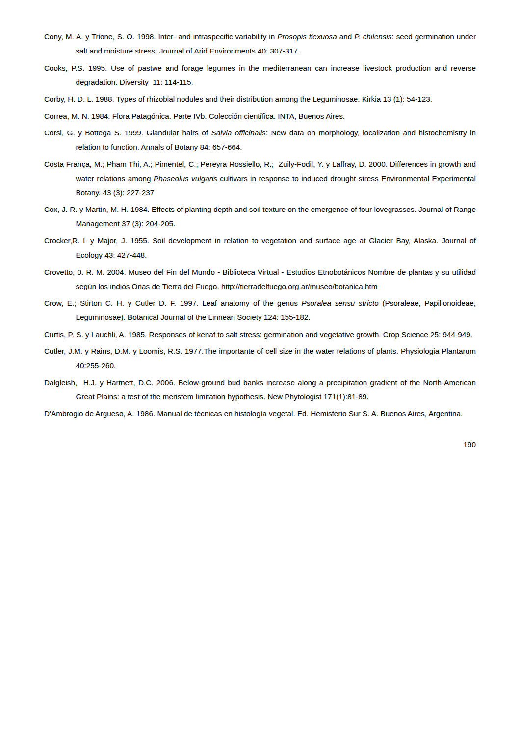Cony, M. A. y Trione, S. O. 1998. Inter- and intraspecific variability in Prosopis flexuosa and P. chilensis: seed germination under salt and moisture stress. Journal of Arid Environments 40: 307-317.
Cooks, P.S. 1995. Use of pastwe and forage legumes in the mediterranean can increase livestock production and reverse degradation. Diversity 11: 114-115.
Corby, H. D. L. 1988. Types of rhizobial nodules and their distribution among the Leguminosae. Kirkia 13 (1): 54-123.
Correa, M. N. 1984. Flora Patagónica. Parte IVb. Colección científica. INTA, Buenos Aires.
Corsi, G. y Bottega S. 1999. Glandular hairs of Salvia officinalis: New data on morphology, localization and histochemistry in relation to function. Annals of Botany 84: 657-664.
Costa França, M.; Pham Thi, A.; Pimentel, C.; Pereyra Rossiello, R.; Zuily-Fodil, Y. y Laffray, D. 2000. Differences in growth and water relations among Phaseolus vulgaris cultivars in response to induced drought stress Environmental Experimental Botany. 43 (3): 227-237
Cox, J. R. y Martin, M. H. 1984. Effects of planting depth and soil texture on the emergence of four lovegrasses. Journal of Range Management 37 (3): 204-205.
Crocker,R. L y Major, J. 1955. Soil development in relation to vegetation and surface age at Glacier Bay, Alaska. Journal of Ecology 43: 427-448.
Crovetto, 0. R. M. 2004. Museo del Fin del Mundo - Biblioteca Virtual - Estudios Etnobotánicos Nombre de plantas y su utilidad según los indios Onas de Tierra del Fuego. http://tierradelfuego.org.ar/museo/botanica.htm
Crow, E.; Stirton C. H. y Cutler D. F. 1997. Leaf anatomy of the genus Psoralea sensu stricto (Psoraleae, Papilionoideae, Leguminosae). Botanical Journal of the Linnean Society 124: 155-182.
Curtis, P. S. y Lauchli, A. 1985. Responses of kenaf to salt stress: germination and vegetative growth. Crop Science 25: 944-949.
Cutler, J.M. y Rains, D.M. y Loomis, R.S. 1977.The importante of cell size in the water relations of plants. Physiologia Plantarum 40:255-260.
Dalgleish, H.J. y Hartnett, D.C. 2006. Below-ground bud banks increase along a precipitation gradient of the North American Great Plains: a test of the meristem limitation hypothesis. New Phytologist 171(1):81-89.
D'Ambrogio de Argueso, A. 1986. Manual de técnicas en histología vegetal. Ed. Hemisferio Sur S. A. Buenos Aires, Argentina.
190